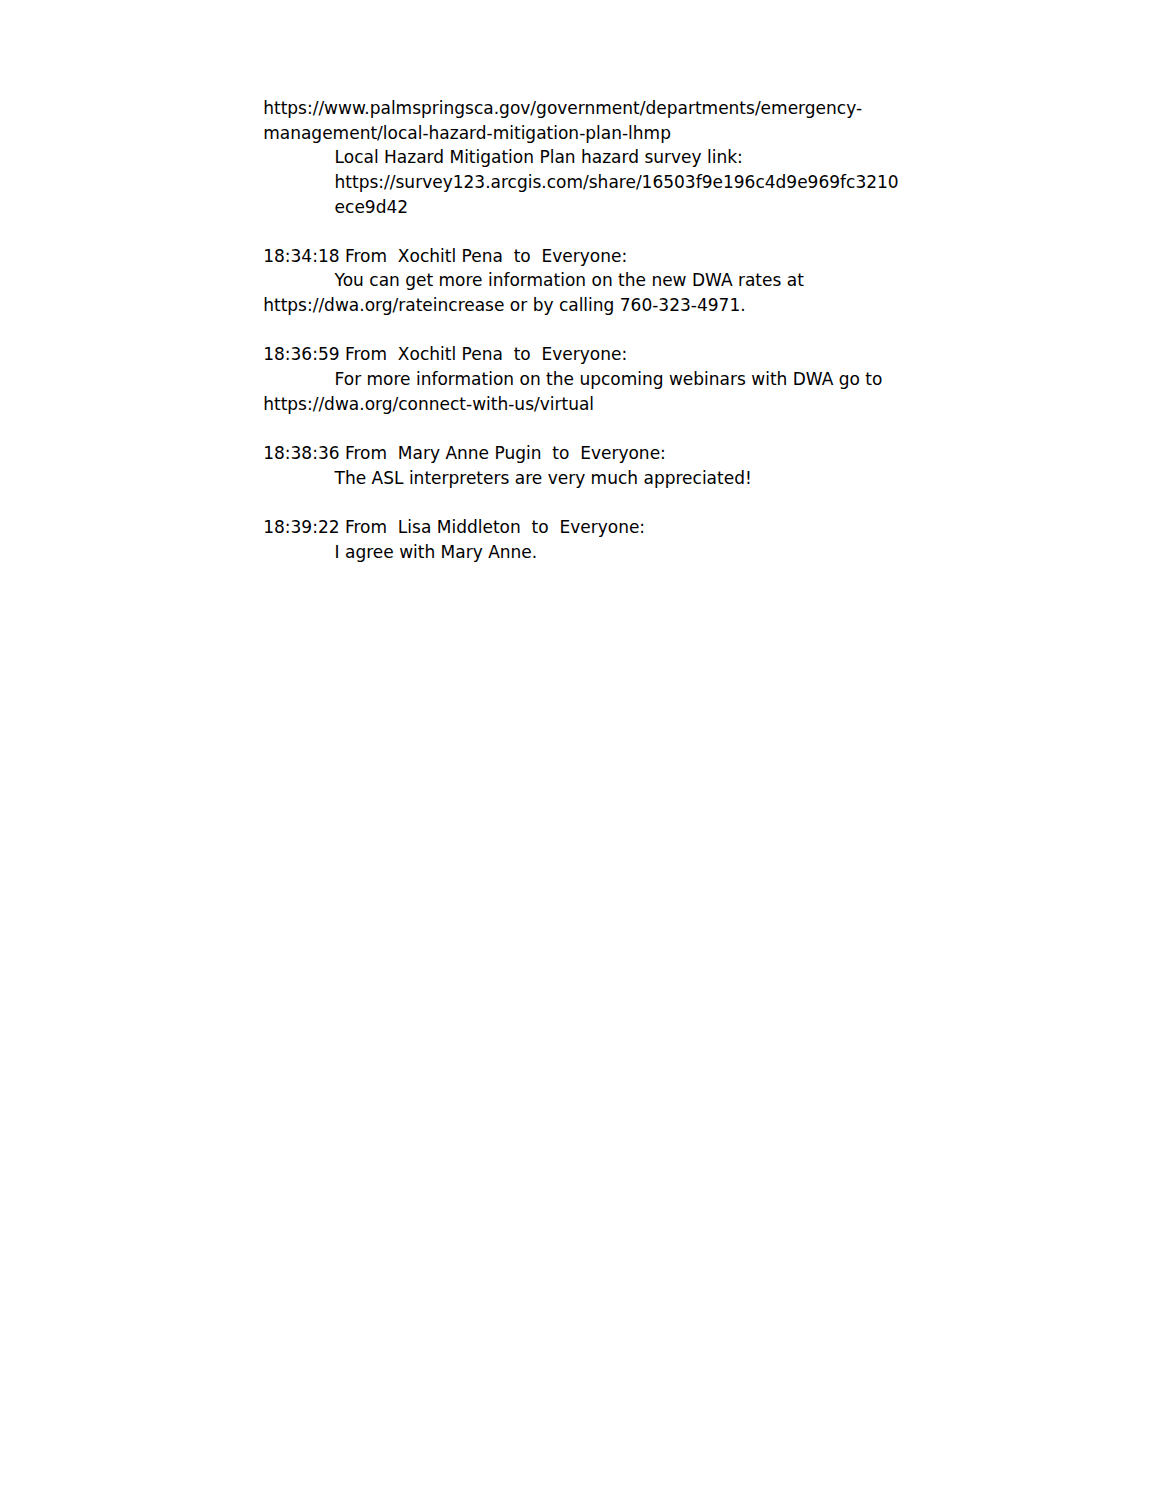https://www.palmspringsca.gov/government/departments/emergency-management/local-hazard-mitigation-plan-lhmp
Local Hazard Mitigation Plan hazard survey link:
https://survey123.arcgis.com/share/16503f9e196c4d9e969fc3210ece9d42
18:34:18 From Xochitl Pena to Everyone:
You can get more information on the new DWA rates at
https://dwa.org/rateincrease or by calling 760-323-4971.
18:36:59 From Xochitl Pena to Everyone:
For more information on the upcoming webinars with DWA go to
https://dwa.org/connect-with-us/virtual
18:38:36 From Mary Anne Pugin to Everyone:
The ASL interpreters are very much appreciated!
18:39:22 From Lisa Middleton to Everyone:
I agree with Mary Anne.